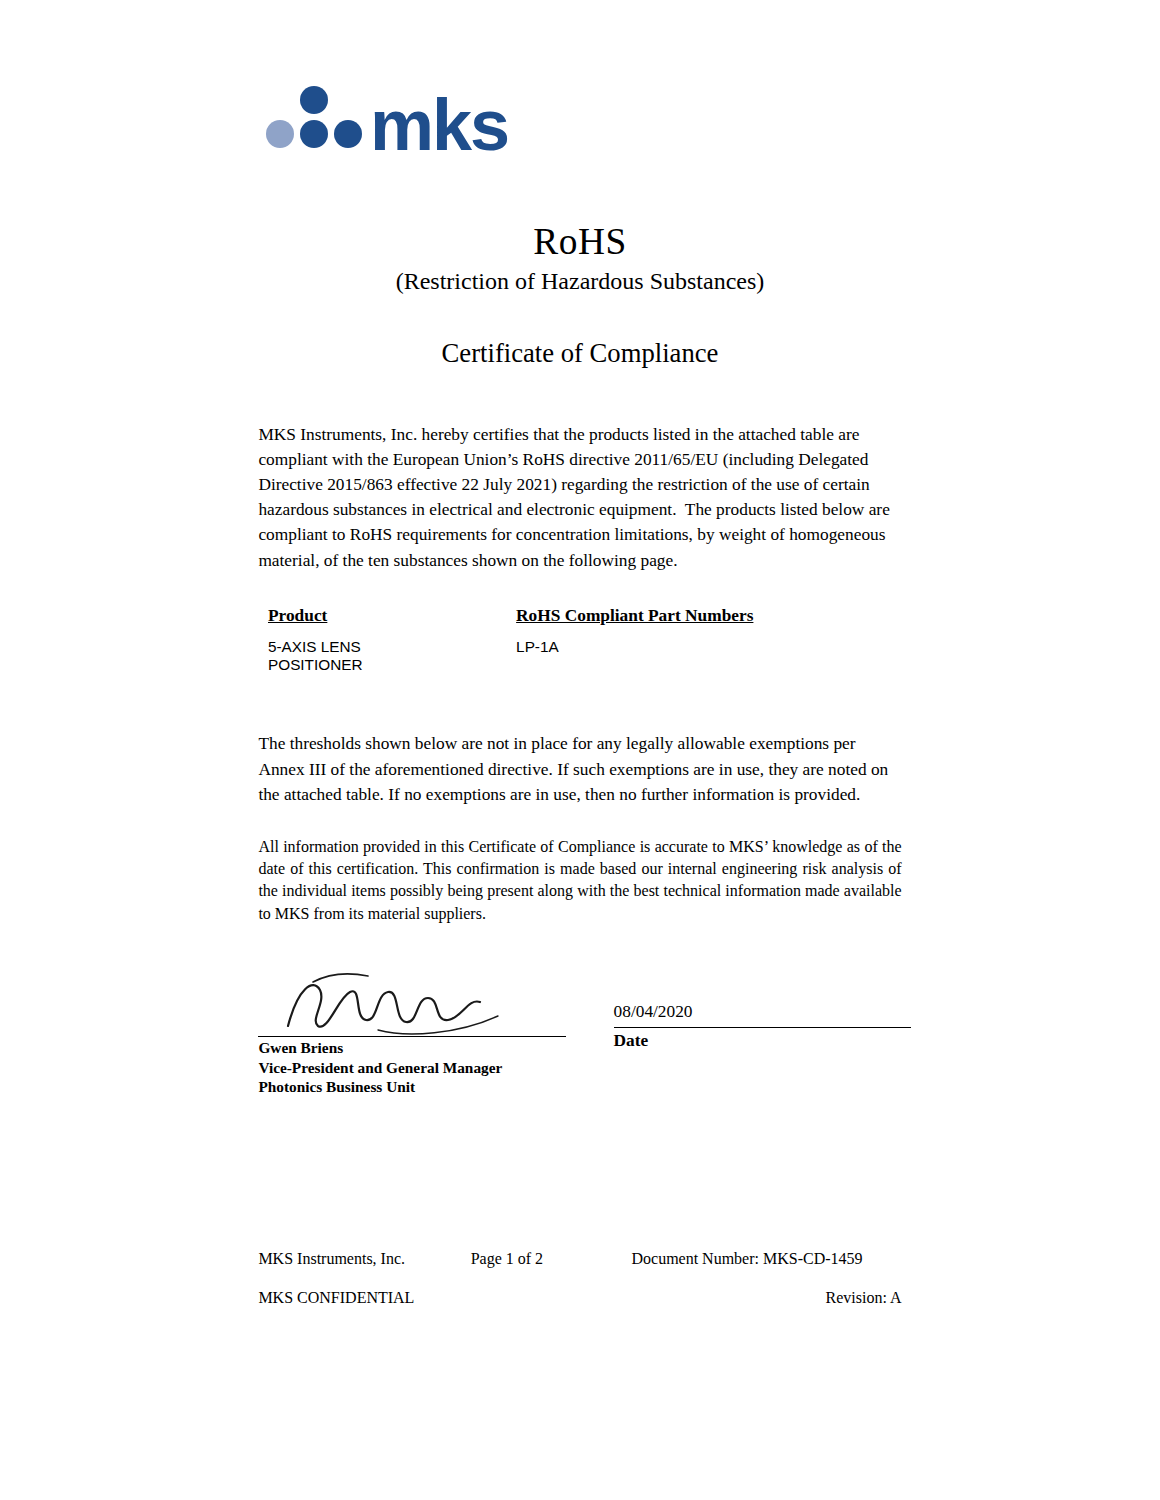mks
RoHS
(Restriction of Hazardous Substances)
Certificate of Compliance
MKS Instruments, Inc. hereby certifies that the products listed in the attached table are compliant with the European Union’s RoHS directive 2011/65/EU (including Delegated Directive 2015/863 effective 22 July 2021) regarding the restriction of the use of certain hazardous substances in electrical and electronic equipment. The products listed below are compliant to RoHS requirements for concentration limitations, by weight of homogeneous material, of the ten substances shown on the following page.
| Product | RoHS Compliant Part Numbers |
| --- | --- |
| 5-AXIS LENS POSITIONER | LP-1A |
The thresholds shown below are not in place for any legally allowable exemptions per Annex III of the aforementioned directive. If such exemptions are in use, they are noted on the attached table. If no exemptions are in use, then no further information is provided.
All information provided in this Certificate of Compliance is accurate to MKS’ knowledge as of the date of this certification. This confirmation is made based our internal engineering risk analysis of the individual items possibly being present along with the best technical information made available to MKS from its material suppliers.
Gwen Briens
Vice-President and General Manager
Photonics Business Unit
08/04/2020
Date
MKS Instruments, Inc.
Page 1 of 2
Document Number: MKS-CD-1459
MKS CONFIDENTIAL
Revision: A